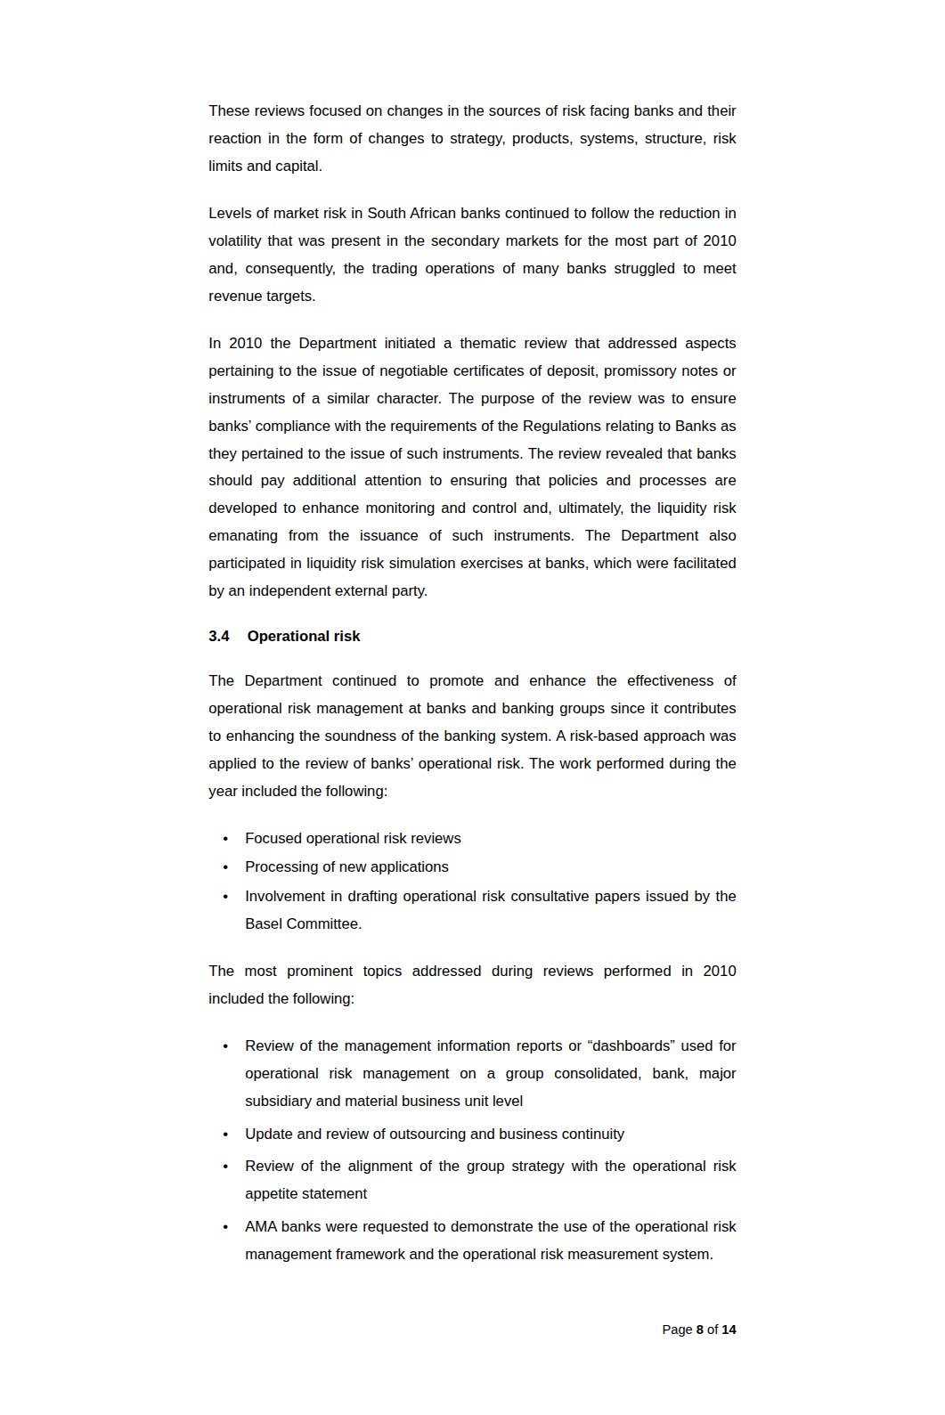These reviews focused on changes in the sources of risk facing banks and their reaction in the form of changes to strategy, products, systems, structure, risk limits and capital.
Levels of market risk in South African banks continued to follow the reduction in volatility that was present in the secondary markets for the most part of 2010 and, consequently, the trading operations of many banks struggled to meet revenue targets.
In 2010 the Department initiated a thematic review that addressed aspects pertaining to the issue of negotiable certificates of deposit, promissory notes or instruments of a similar character. The purpose of the review was to ensure banks’ compliance with the requirements of the Regulations relating to Banks as they pertained to the issue of such instruments. The review revealed that banks should pay additional attention to ensuring that policies and processes are developed to enhance monitoring and control and, ultimately, the liquidity risk emanating from the issuance of such instruments. The Department also participated in liquidity risk simulation exercises at banks, which were facilitated by an independent external party.
3.4 Operational risk
The Department continued to promote and enhance the effectiveness of operational risk management at banks and banking groups since it contributes to enhancing the soundness of the banking system. A risk-based approach was applied to the review of banks’ operational risk. The work performed during the year included the following:
Focused operational risk reviews
Processing of new applications
Involvement in drafting operational risk consultative papers issued by the Basel Committee.
The most prominent topics addressed during reviews performed in 2010 included the following:
Review of the management information reports or “dashboards” used for operational risk management on a group consolidated, bank, major subsidiary and material business unit level
Update and review of outsourcing and business continuity
Review of the alignment of the group strategy with the operational risk appetite statement
AMA banks were requested to demonstrate the use of the operational risk management framework and the operational risk measurement system.
Page 8 of 14